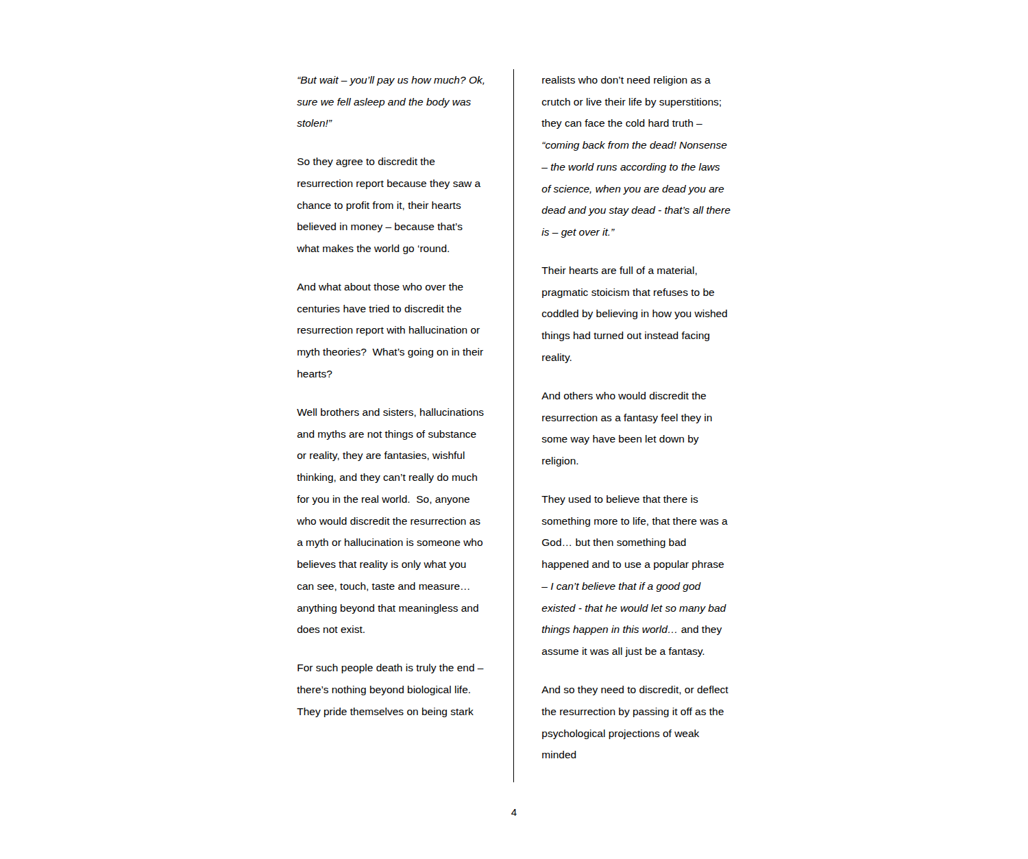“But wait – you’ll pay us how much? Ok, sure we fell asleep and the body was stolen!”
So they agree to discredit the resurrection report because they saw a chance to profit from it, their hearts believed in money – because that’s what makes the world go ‘round.
And what about those who over the centuries have tried to discredit the resurrection report with hallucination or myth theories? What’s going on in their hearts?
Well brothers and sisters, hallucinations and myths are not things of substance or reality, they are fantasies, wishful thinking, and they can’t really do much for you in the real world. So, anyone who would discredit the resurrection as a myth or hallucination is someone who believes that reality is only what you can see, touch, taste and measure… anything beyond that meaningless and does not exist.
For such people death is truly the end – there’s nothing beyond biological life. They pride themselves on being stark
realists who don’t need religion as a crutch or live their life by superstitions; they can face the cold hard truth – “coming back from the dead! Nonsense – the world runs according to the laws of science, when you are dead you are dead and you stay dead - that’s all there is – get over it.”
Their hearts are full of a material, pragmatic stoicism that refuses to be coddled by believing in how you wished things had turned out instead facing reality.
And others who would discredit the resurrection as a fantasy feel they in some way have been let down by religion.
They used to believe that there is something more to life, that there was a God… but then something bad happened and to use a popular phrase – I can’t believe that if a good god existed - that he would let so many bad things happen in this world… and they assume it was all just be a fantasy.
And so they need to discredit, or deflect the resurrection by passing it off as the psychological projections of weak minded
4